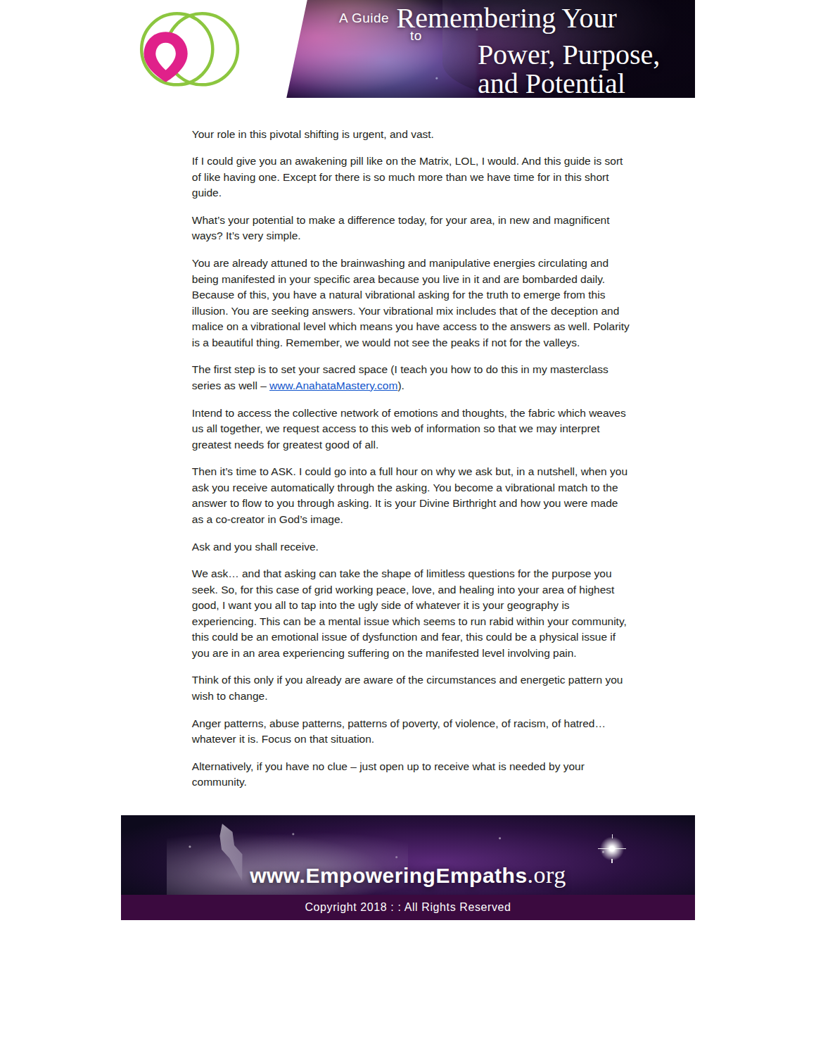A Guide Remembering Your to Power, Purpose, and Potential As an Empath
Your role in this pivotal shifting is urgent, and vast.
If I could give you an awakening pill like on the Matrix, LOL, I would. And this guide is sort of like having one. Except for there is so much more than we have time for in this short guide.
What’s your potential to make a difference today, for your area, in new and magnificent ways? It’s very simple.
You are already attuned to the brainwashing and manipulative energies circulating and being manifested in your specific area because you live in it and are bombarded daily. Because of this, you have a natural vibrational asking for the truth to emerge from this illusion. You are seeking answers. Your vibrational mix includes that of the deception and malice on a vibrational level which means you have access to the answers as well. Polarity is a beautiful thing. Remember, we would not see the peaks if not for the valleys.
The first step is to set your sacred space (I teach you how to do this in my masterclass series as well – www.AnahataMastery.com).
Intend to access the collective network of emotions and thoughts, the fabric which weaves us all together, we request access to this web of information so that we may interpret greatest needs for greatest good of all.
Then it’s time to ASK. I could go into a full hour on why we ask but, in a nutshell, when you ask you receive automatically through the asking. You become a vibrational match to the answer to flow to you through asking. It is your Divine Birthright and how you were made as a co-creator in God’s image.
Ask and you shall receive.
We ask… and that asking can take the shape of limitless questions for the purpose you seek. So, for this case of grid working peace, love, and healing into your area of highest good, I want you all to tap into the ugly side of whatever it is your geography is experiencing. This can be a mental issue which seems to run rabid within your community, this could be an emotional issue of dysfunction and fear, this could be a physical issue if you are in an area experiencing suffering on the manifested level involving pain.
Think of this only if you already are aware of the circumstances and energetic pattern you wish to change.
Anger patterns, abuse patterns, patterns of poverty, of violence, of racism, of hatred… whatever it is. Focus on that situation.
Alternatively, if you have no clue – just open up to receive what is needed by your community.
www. EmpoweringEmpaths.org
Copyright 2018 : : All Rights Reserved